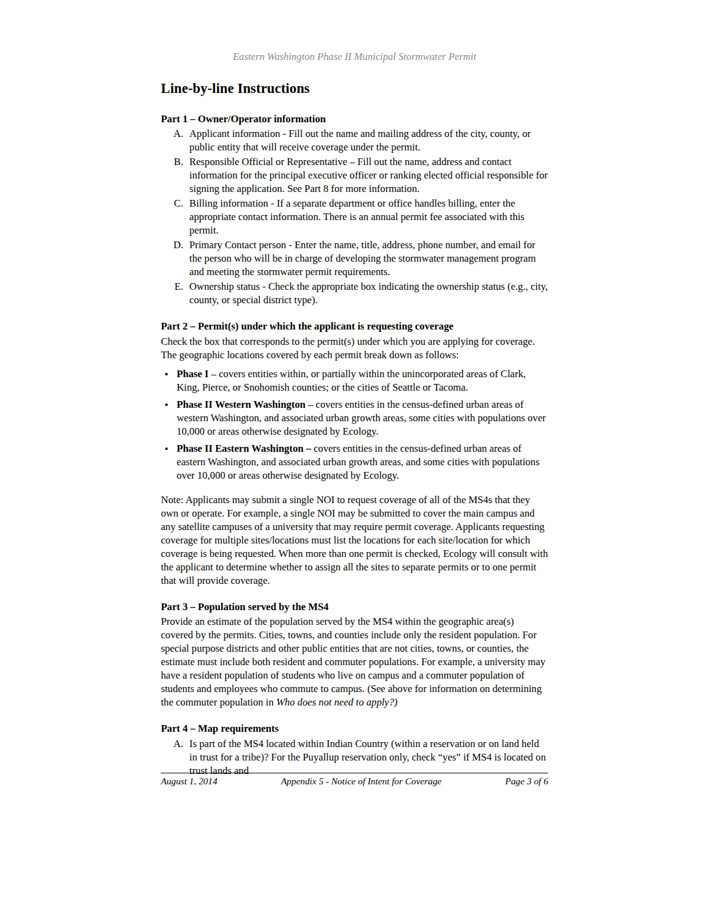Eastern Washington Phase II Municipal Stormwater Permit
Line-by-line Instructions
Part 1 – Owner/Operator information
Applicant information - Fill out the name and mailing address of the city, county, or public entity that will receive coverage under the permit.
Responsible Official or Representative – Fill out the name, address and contact information for the principal executive officer or ranking elected official responsible for signing the application. See Part 8 for more information.
Billing information - If a separate department or office handles billing, enter the appropriate contact information. There is an annual permit fee associated with this permit.
Primary Contact person - Enter the name, title, address, phone number, and email for the person who will be in charge of developing the stormwater management program and meeting the stormwater permit requirements.
Ownership status - Check the appropriate box indicating the ownership status (e.g., city, county, or special district type).
Part 2 – Permit(s) under which the applicant is requesting coverage
Check the box that corresponds to the permit(s) under which you are applying for coverage. The geographic locations covered by each permit break down as follows:
Phase I – covers entities within, or partially within the unincorporated areas of Clark, King, Pierce, or Snohomish counties; or the cities of Seattle or Tacoma.
Phase II Western Washington – covers entities in the census-defined urban areas of western Washington, and associated urban growth areas, some cities with populations over 10,000 or areas otherwise designated by Ecology.
Phase II Eastern Washington – covers entities in the census-defined urban areas of eastern Washington, and associated urban growth areas, and some cities with populations over 10,000 or areas otherwise designated by Ecology.
Note: Applicants may submit a single NOI to request coverage of all of the MS4s that they own or operate. For example, a single NOI may be submitted to cover the main campus and any satellite campuses of a university that may require permit coverage. Applicants requesting coverage for multiple sites/locations must list the locations for each site/location for which coverage is being requested. When more than one permit is checked, Ecology will consult with the applicant to determine whether to assign all the sites to separate permits or to one permit that will provide coverage.
Part 3 – Population served by the MS4
Provide an estimate of the population served by the MS4 within the geographic area(s) covered by the permits. Cities, towns, and counties include only the resident population. For special purpose districts and other public entities that are not cities, towns, or counties, the estimate must include both resident and commuter populations. For example, a university may have a resident population of students who live on campus and a commuter population of students and employees who commute to campus. (See above for information on determining the commuter population in Who does not need to apply?)
Part 4 – Map requirements
Is part of the MS4 located within Indian Country (within a reservation or on land held in trust for a tribe)? For the Puyallup reservation only, check “yes” if MS4 is located on trust lands and
August 1, 2014 Appendix 5 - Notice of Intent for Coverage Page 3 of 6